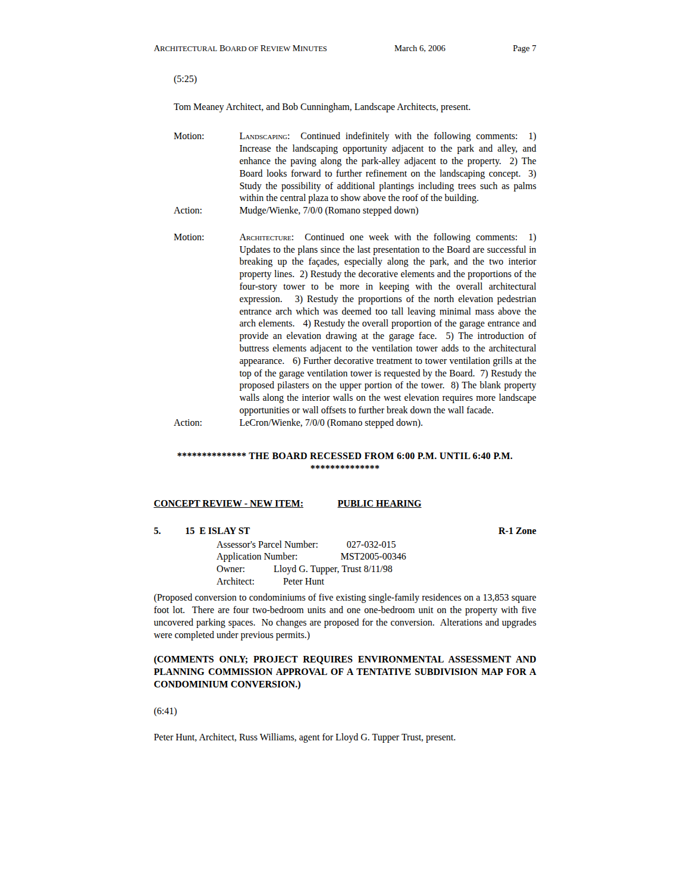ARCHITECTURAL BOARD OF REVIEW MINUTES March 6, 2006 Page 7
(5:25)
Tom Meaney Architect, and Bob Cunningham, Landscape Architects, present.
| Motion: | Landscaping : Continued indefinitely with the following comments: 1) Increase the landscaping opportunity adjacent to the park and alley, and enhance the paving along the park-alley adjacent to the property. 2) The Board looks forward to further refinement on the landscaping concept. 3) Study the possibility of additional plantings including trees such as palms within the central plaza to show above the roof of the building. |
| Action: | Mudge/Wienke, 7/0/0 (Romano stepped down) |
| Motion: | Architecture : Continued one week with the following comments: 1) Updates to the plans since the last presentation to the Board are successful in breaking up the façades, especially along the park, and the two interior property lines. 2) Restudy the decorative elements and the proportions of the four-story tower to be more in keeping with the overall architectural expression. 3) Restudy the proportions of the north elevation pedestrian entrance arch which was deemed too tall leaving minimal mass above the arch elements. 4) Restudy the overall proportion of the garage entrance and provide an elevation drawing at the garage face. 5) The introduction of buttress elements adjacent to the ventilation tower adds to the architectural appearance. 6) Further decorative treatment to tower ventilation grills at the top of the garage ventilation tower is requested by the Board. 7) Restudy the proposed pilasters on the upper portion of the tower. 8) The blank property walls along the interior walls on the west elevation requires more landscape opportunities or wall offsets to further break down the wall facade. |
| Action: | LeCron/Wienke, 7/0/0 (Romano stepped down). |
************** THE BOARD RECESSED FROM 6:00 P.M. UNTIL 6:40 P.M. **************
CONCEPT REVIEW - NEW ITEM: PUBLIC HEARING
5. 15 E ISLAY ST R-1 Zone
Assessor's Parcel Number: 027-032-015
Application Number: MST2005-00346
Owner: Lloyd G. Tupper, Trust 8/11/98
Architect: Peter Hunt
(Proposed conversion to condominiums of five existing single-family residences on a 13,853 square foot lot. There are four two-bedroom units and one one-bedroom unit on the property with five uncovered parking spaces. No changes are proposed for the conversion. Alterations and upgrades were completed under previous permits.)
(COMMENTS ONLY; PROJECT REQUIRES ENVIRONMENTAL ASSESSMENT AND PLANNING COMMISSION APPROVAL OF A TENTATIVE SUBDIVISION MAP FOR A CONDOMINIUM CONVERSION.)
(6:41)
Peter Hunt, Architect, Russ Williams, agent for Lloyd G. Tupper Trust, present.